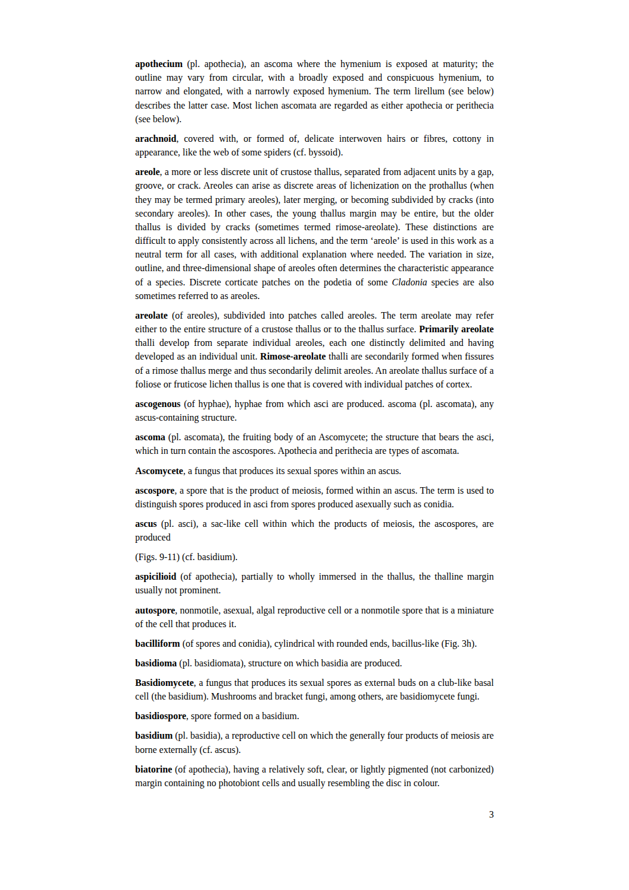apothecium (pl. apothecia), an ascoma where the hymenium is exposed at maturity; the outline may vary from circular, with a broadly exposed and conspicuous hymenium, to narrow and elongated, with a narrowly exposed hymenium. The term lirellum (see below) describes the latter case. Most lichen ascomata are regarded as either apothecia or perithecia (see below).
arachnoid, covered with, or formed of, delicate interwoven hairs or fibres, cottony in appearance, like the web of some spiders (cf. byssoid).
areole, a more or less discrete unit of crustose thallus, separated from adjacent units by a gap, groove, or crack. Areoles can arise as discrete areas of lichenization on the prothallus (when they may be termed primary areoles), later merging, or becoming subdivided by cracks (into secondary areoles). In other cases, the young thallus margin may be entire, but the older thallus is divided by cracks (sometimes termed rimose-areolate). These distinctions are difficult to apply consistently across all lichens, and the term ‘areole’ is used in this work as a neutral term for all cases, with additional explanation where needed. The variation in size, outline, and three-dimensional shape of areoles often determines the characteristic appearance of a species. Discrete corticate patches on the podetia of some Cladonia species are also sometimes referred to as areoles.
areolate (of areoles), subdivided into patches called areoles. The term areolate may refer either to the entire structure of a crustose thallus or to the thallus surface. Primarily areolate thalli develop from separate individual areoles, each one distinctly delimited and having developed as an individual unit. Rimose-areolate thalli are secondarily formed when fissures of a rimose thallus merge and thus secondarily delimit areoles. An areolate thallus surface of a foliose or fruticose lichen thallus is one that is covered with individual patches of cortex.
ascogenous (of hyphae), hyphae from which asci are produced. ascoma (pl. ascomata), any ascus-containing structure.
ascoma (pl. ascomata), the fruiting body of an Ascomycete; the structure that bears the asci, which in turn contain the ascospores. Apothecia and perithecia are types of ascomata.
Ascomycete, a fungus that produces its sexual spores within an ascus.
ascospore, a spore that is the product of meiosis, formed within an ascus. The term is used to distinguish spores produced in asci from spores produced asexually such as conidia.
ascus (pl. asci), a sac-like cell within which the products of meiosis, the ascospores, are produced
(Figs. 9-11) (cf. basidium).
aspicilioid (of apothecia), partially to wholly immersed in the thallus, the thalline margin usually not prominent.
autospore, nonmotile, asexual, algal reproductive cell or a nonmotile spore that is a miniature of the cell that produces it.
bacilliform (of spores and conidia), cylindrical with rounded ends, bacillus-like (Fig. 3h).
basidioma (pl. basidiomata), structure on which basidia are produced.
Basidiomycete, a fungus that produces its sexual spores as external buds on a club-like basal cell (the basidium). Mushrooms and bracket fungi, among others, are basidiomycete fungi.
basidiospore, spore formed on a basidium.
basidium (pl. basidia), a reproductive cell on which the generally four products of meiosis are borne externally (cf. ascus).
biatorine (of apothecia), having a relatively soft, clear, or lightly pigmented (not carbonized) margin containing no photobiont cells and usually resembling the disc in colour.
3